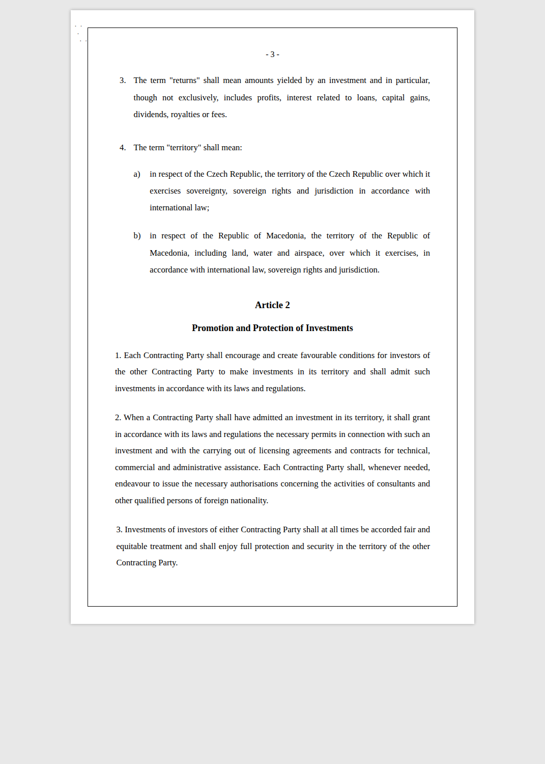· ·
·
· ·
- 3 -
3. The term "returns" shall mean amounts yielded by an investment and in particular, though not exclusively, includes profits, interest related to loans, capital gains, dividends, royalties or fees.
4. The term "territory" shall mean:
a) in respect of the Czech Republic, the territory of the Czech Republic over which it exercises sovereignty, sovereign rights and jurisdiction in accordance with international law;
b) in respect of the Republic of Macedonia, the territory of the Republic of Macedonia, including land, water and airspace, over which it exercises, in accordance with international law, sovereign rights and jurisdiction.
Article 2
Promotion and Protection of Investments
1. Each Contracting Party shall encourage and create favourable conditions for investors of the other Contracting Party to make investments in its territory and shall admit such investments in accordance with its laws and regulations.
2. When a Contracting Party shall have admitted an investment in its territory, it shall grant in accordance with its laws and regulations the necessary permits in connection with such an investment and with the carrying out of licensing agreements and contracts for technical, commercial and administrative assistance. Each Contracting Party shall, whenever needed, endeavour to issue the necessary authorisations concerning the activities of consultants and other qualified persons of foreign nationality.
3. Investments of investors of either Contracting Party shall at all times be accorded fair and equitable treatment and shall enjoy full protection and security in the territory of the other Contracting Party.